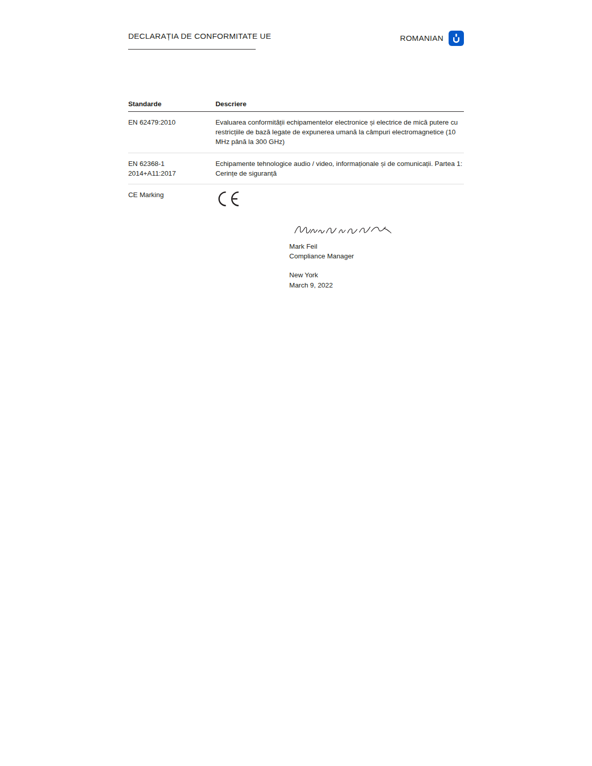DECLARAȚIA DE CONFORMITATE UE
ROMANIAN
| Standarde | Descriere |
| --- | --- |
| EN 62479:2010 | Evaluarea conformității echipamentelor electronice și electrice de mică putere cu restricțiile de bază legate de expunerea umană la câmpuri electromagnetice (10 MHz până la 300 GHz) |
| EN 62368-1 2014+A11:2017 | Echipamente tehnologice audio / video, informaționale și de comunicații. Partea 1: Cerințe de siguranță |
| CE Marking | |
Mark Feil
Compliance Manager
New York
March 9, 2022